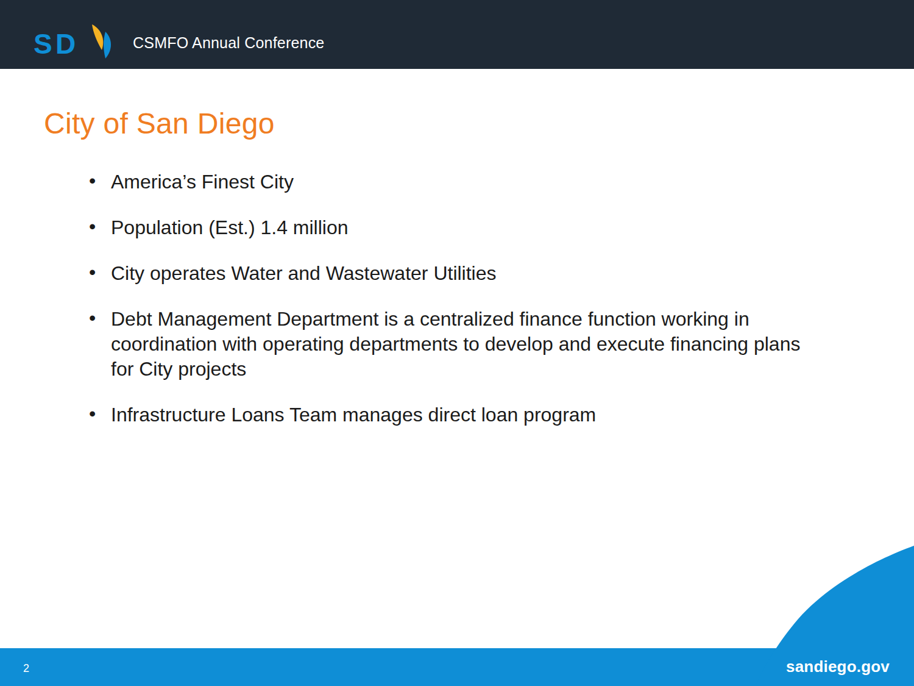CSMFO Annual Conference
S D
City of San Diego
America’s Finest City
Population (Est.) 1.4 million
City operates Water and Wastewater Utilities
Debt Management Department is a centralized finance function working in coordination with operating departments to develop and execute financing plans for City projects
Infrastructure Loans Team manages direct loan program
2
sandiego.gov